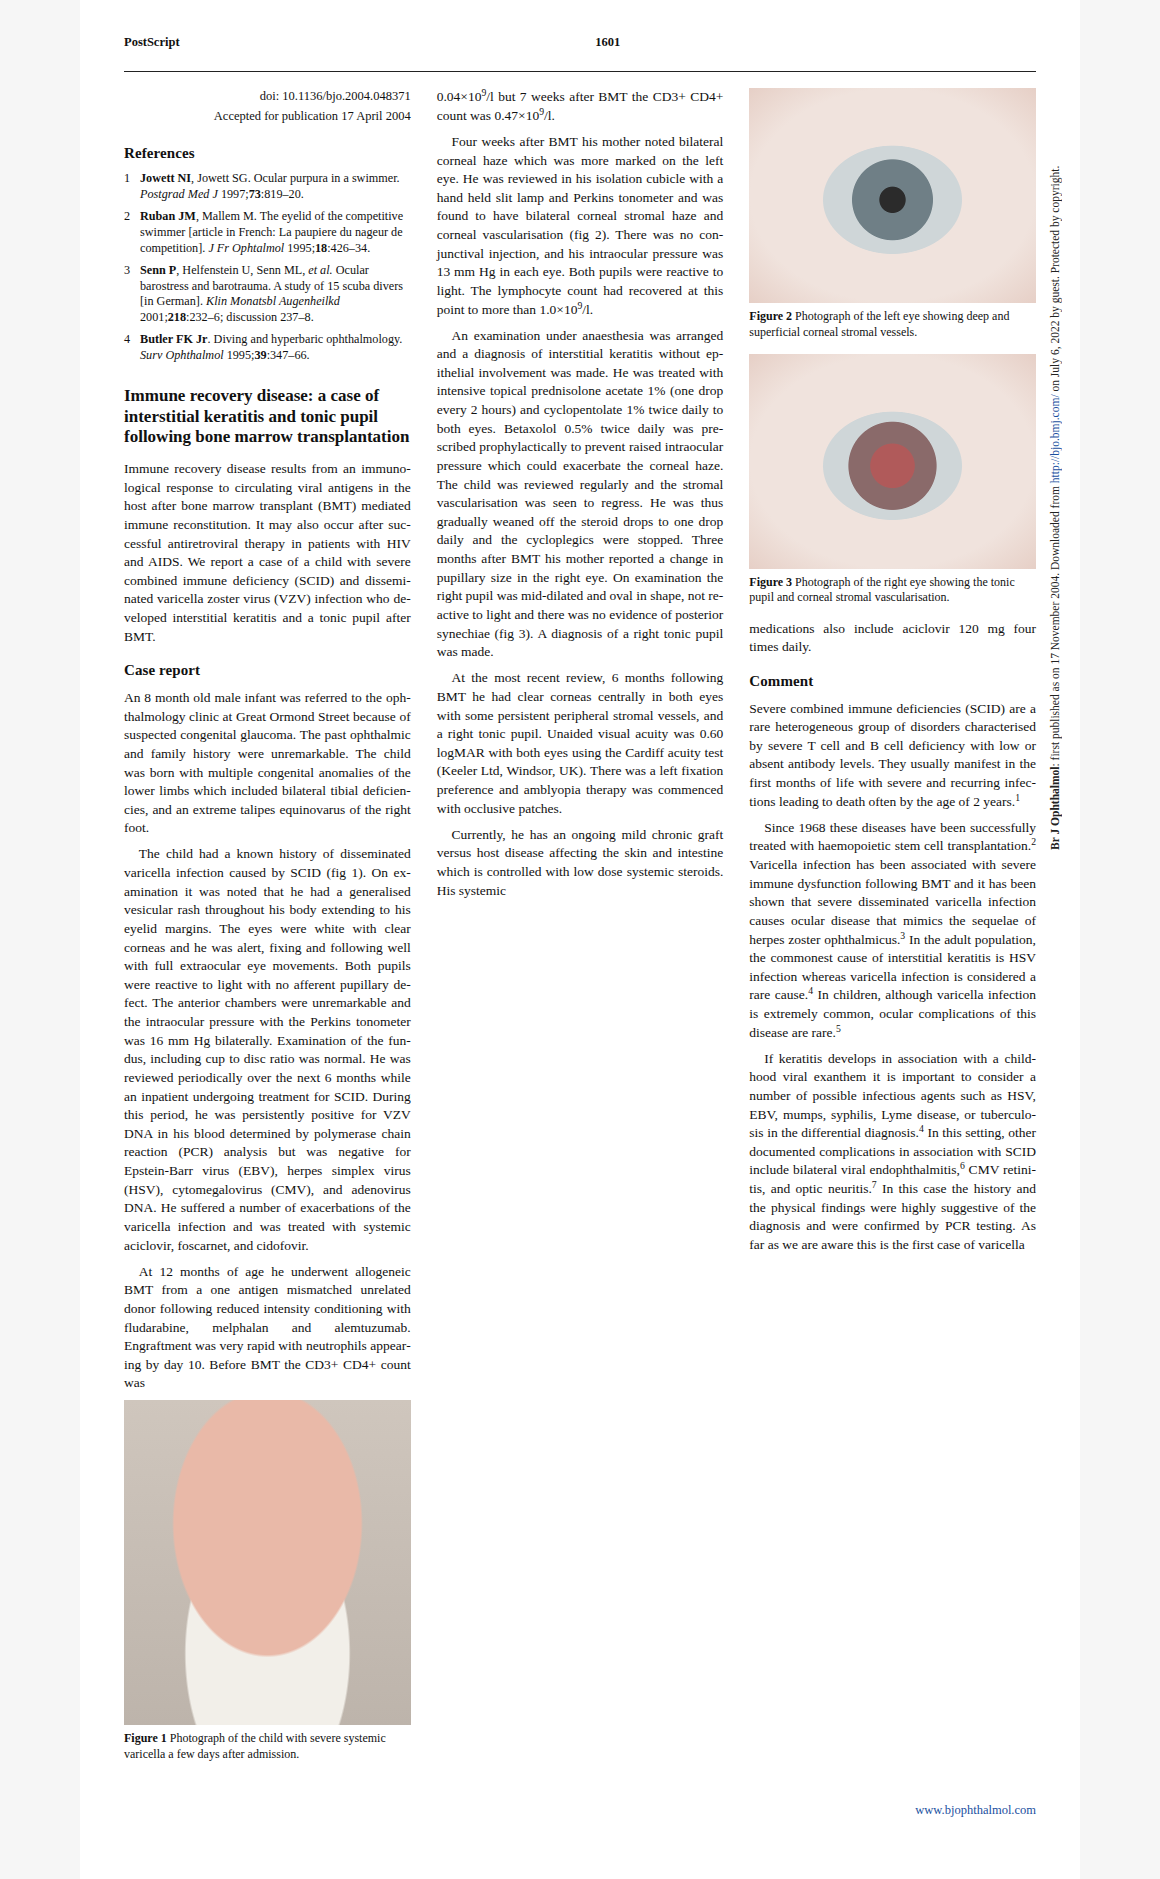PostScript
1601
Br J Ophthalmol: first published as on 17 November 2004. Downloaded from http://bjo.bmj.com/ on July 6, 2022 by guest. Protected by copyright.
doi: 10.1136/bjo.2004.048371
Accepted for publication 17 April 2004
References
Jowett NI, Jowett SG. Ocular purpura in a swimmer. Postgrad Med J 1997;73:819–20.
Ruban JM, Mallem M. The eyelid of the competitive swimmer [article in French: La paupiere du nageur de competition]. J Fr Ophtalmol 1995;18:426–34.
Senn P, Helfenstein U, Senn ML, et al. Ocular barostress and barotrauma. A study of 15 scuba divers [in German]. Klin Monatsbl Augenheilkd 2001;218:232–6; discussion 237–8.
Butler FK Jr. Diving and hyperbaric ophthalmology. Surv Ophthalmol 1995;39:347–66.
Immune recovery disease: a case of interstitial keratitis and tonic pupil following bone marrow transplantation
Immune recovery disease results from an immunological response to circulating viral antigens in the host after bone marrow transplant (BMT) mediated immune reconstitution. It may also occur after successful antiretroviral therapy in patients with HIV and AIDS. We report a case of a child with severe combined immune deficiency (SCID) and disseminated varicella zoster virus (VZV) infection who developed interstitial keratitis and a tonic pupil after BMT.
Case report
An 8 month old male infant was referred to the ophthalmology clinic at Great Ormond Street because of suspected congenital glaucoma. The past ophthalmic and family history were unremarkable. The child was born with multiple congenital anomalies of the lower limbs which included bilateral tibial deficiencies, and an extreme talipes equinovarus of the right foot.
The child had a known history of disseminated varicella infection caused by SCID (fig 1). On examination it was noted that he had a generalised vesicular rash throughout his body extending to his eyelid margins. The eyes were white with clear corneas and he was alert, fixing and following well with full extraocular eye movements. Both pupils were reactive to light with no afferent pupillary defect. The anterior chambers were unremarkable and the intraocular pressure with the Perkins tonometer was 16 mm Hg bilaterally. Examination of the fundus, including cup to disc ratio was normal. He was reviewed periodically over the next 6 months while an inpatient undergoing treatment for SCID. During this period, he was persistently positive for VZV DNA in his blood determined by polymerase chain reaction (PCR) analysis but was negative for Epstein-Barr virus (EBV), herpes simplex virus (HSV), cytomegalovirus (CMV), and adenovirus DNA. He suffered a number of exacerbations of the varicella infection and was treated with systemic aciclovir, foscarnet, and cidofovir.
At 12 months of age he underwent allogeneic BMT from a one antigen mismatched unrelated donor following reduced intensity conditioning with fludarabine, melphalan and alemtuzumab. Engraftment was very rapid with neutrophils appearing by day 10. Before BMT the CD3+ CD4+ count was
Figure 1 Photograph of the child with severe systemic varicella a few days after admission.
0.04×109/l but 7 weeks after BMT the CD3+ CD4+ count was 0.47×109/l.
Four weeks after BMT his mother noted bilateral corneal haze which was more marked on the left eye. He was reviewed in his isolation cubicle with a hand held slit lamp and Perkins tonometer and was found to have bilateral corneal stromal haze and corneal vascularisation (fig 2). There was no conjunctival injection, and his intraocular pressure was 13 mm Hg in each eye. Both pupils were reactive to light. The lymphocyte count had recovered at this point to more than 1.0×109/l.
An examination under anaesthesia was arranged and a diagnosis of interstitial keratitis without epithelial involvement was made. He was treated with intensive topical prednisolone acetate 1% (one drop every 2 hours) and cyclopentolate 1% twice daily to both eyes. Betaxolol 0.5% twice daily was prescribed prophylactically to prevent raised intraocular pressure which could exacerbate the corneal haze. The child was reviewed regularly and the stromal vascularisation was seen to regress. He was thus gradually weaned off the steroid drops to one drop daily and the cycloplegics were stopped. Three months after BMT his mother reported a change in pupillary size in the right eye. On examination the right pupil was mid-dilated and oval in shape, not reactive to light and there was no evidence of posterior synechiae (fig 3). A diagnosis of a right tonic pupil was made.
At the most recent review, 6 months following BMT he had clear corneas centrally in both eyes with some persistent peripheral stromal vessels, and a right tonic pupil. Unaided visual acuity was 0.60 logMAR with both eyes using the Cardiff acuity test (Keeler Ltd, Windsor, UK). There was a left fixation preference and amblyopia therapy was commenced with occlusive patches.
Currently, he has an ongoing mild chronic graft versus host disease affecting the skin and intestine which is controlled with low dose systemic steroids. His systemic
Figure 2 Photograph of the left eye showing deep and superficial corneal stromal vessels.
Figure 3 Photograph of the right eye showing the tonic pupil and corneal stromal vascularisation.
medications also include aciclovir 120 mg four times daily.
Comment
Severe combined immune deficiencies (SCID) are a rare heterogeneous group of disorders characterised by severe T cell and B cell deficiency with low or absent antibody levels. They usually manifest in the first months of life with severe and recurring infections leading to death often by the age of 2 years.1
Since 1968 these diseases have been successfully treated with haemopoietic stem cell transplantation.2 Varicella infection has been associated with severe immune dysfunction following BMT and it has been shown that severe disseminated varicella infection causes ocular disease that mimics the sequelae of herpes zoster ophthalmicus.3 In the adult population, the commonest cause of interstitial keratitis is HSV infection whereas varicella infection is considered a rare cause.4 In children, although varicella infection is extremely common, ocular complications of this disease are rare.5
If keratitis develops in association with a childhood viral exanthem it is important to consider a number of possible infectious agents such as HSV, EBV, mumps, syphilis, Lyme disease, or tuberculosis in the differential diagnosis.4 In this setting, other documented complications in association with SCID include bilateral viral endophthalmitis,6 CMV retinitis, and optic neuritis.7 In this case the history and the physical findings were highly suggestive of the diagnosis and were confirmed by PCR testing. As far as we are aware this is the first case of varicella
www.bjophthalmol.com